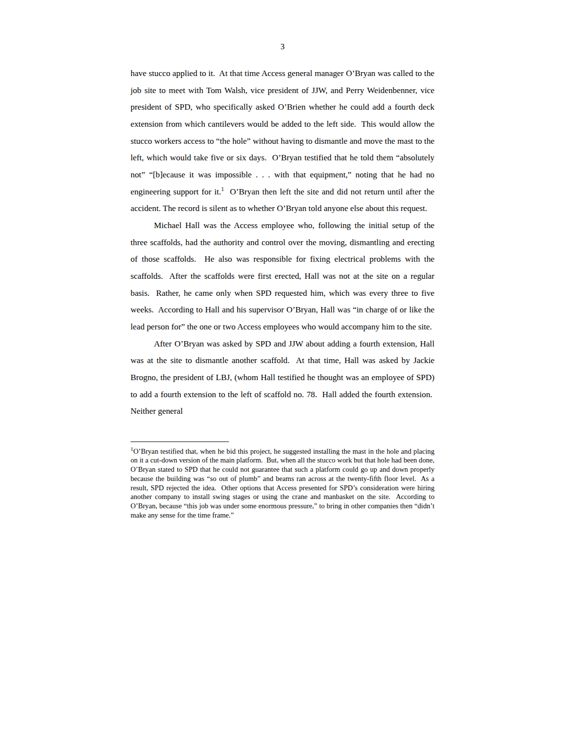3
have stucco applied to it. At that time Access general manager O’Bryan was called to the job site to meet with Tom Walsh, vice president of JJW, and Perry Weidenbenner, vice president of SPD, who specifically asked O’Brien whether he could add a fourth deck extension from which cantilevers would be added to the left side. This would allow the stucco workers access to “the hole” without having to dismantle and move the mast to the left, which would take five or six days. O’Bryan testified that he told them “absolutely not” “[b]ecause it was impossible . . . with that equipment,” noting that he had no engineering support for it.1 O’Bryan then left the site and did not return until after the accident. The record is silent as to whether O’Bryan told anyone else about this request.
Michael Hall was the Access employee who, following the initial setup of the three scaffolds, had the authority and control over the moving, dismantling and erecting of those scaffolds. He also was responsible for fixing electrical problems with the scaffolds. After the scaffolds were first erected, Hall was not at the site on a regular basis. Rather, he came only when SPD requested him, which was every three to five weeks. According to Hall and his supervisor O’Bryan, Hall was “in charge of or like the lead person for” the one or two Access employees who would accompany him to the site.
After O’Bryan was asked by SPD and JJW about adding a fourth extension, Hall was at the site to dismantle another scaffold. At that time, Hall was asked by Jackie Brogno, the president of LBJ, (whom Hall testified he thought was an employee of SPD) to add a fourth extension to the left of scaffold no. 78. Hall added the fourth extension. Neither general
1O’Bryan testified that, when he bid this project, he suggested installing the mast in the hole and placing on it a cut-down version of the main platform. But, when all the stucco work but that hole had been done, O’Bryan stated to SPD that he could not guarantee that such a platform could go up and down properly because the building was “so out of plumb” and beams ran across at the twenty-fifth floor level. As a result, SPD rejected the idea. Other options that Access presented for SPD’s consideration were hiring another company to install swing stages or using the crane and manbasket on the site. According to O’Bryan, because “this job was under some enormous pressure,” to bring in other companies then “didn’t make any sense for the time frame.”